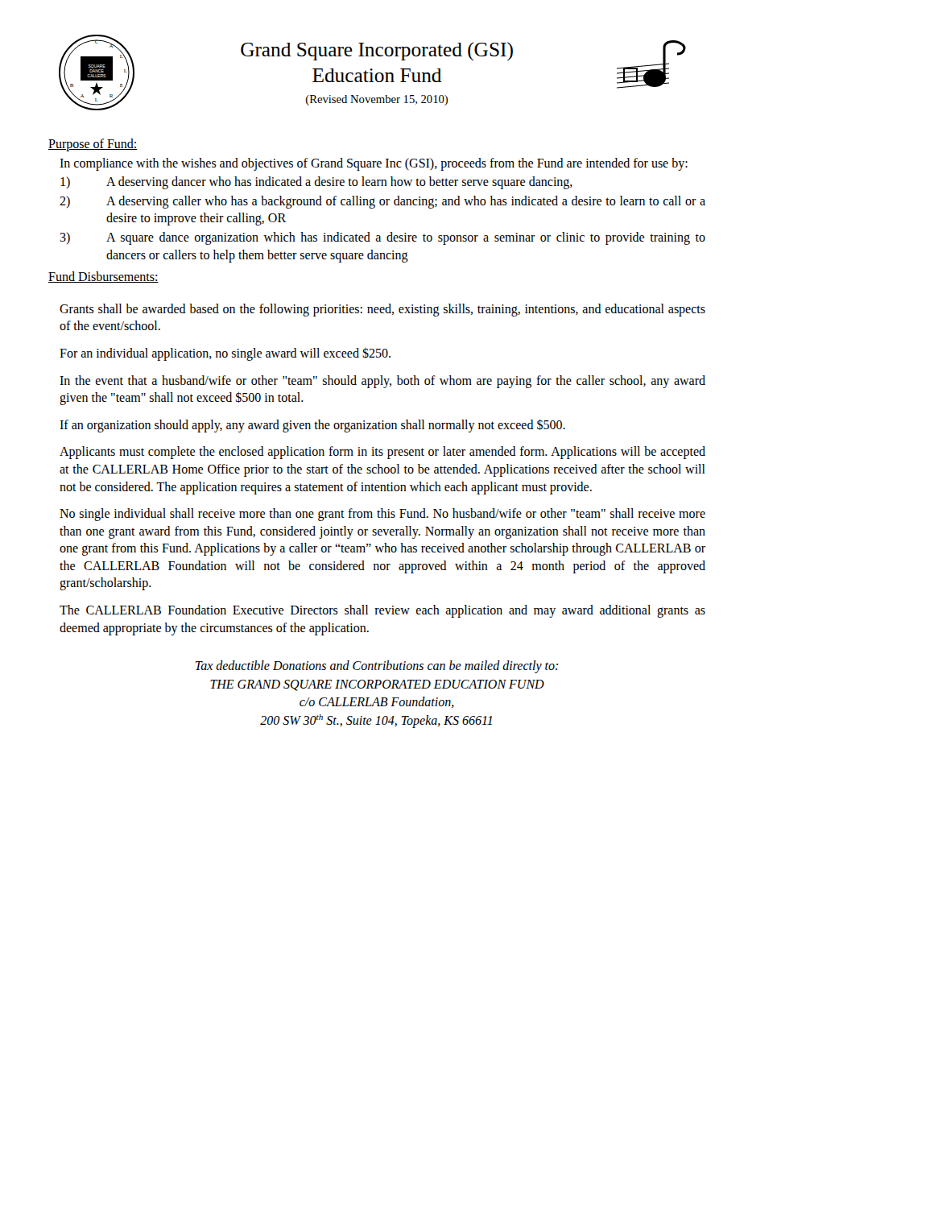C A L L E R L A B SQUARE DANCE CALLERS
Grand Square Incorporated (GSI)
Education Fund
(Revised November 15, 2010)
Purpose of Fund:
In compliance with the wishes and objectives of Grand Square Inc (GSI), proceeds from the Fund are intended for use by:
A deserving dancer who has indicated a desire to learn how to better serve square dancing,
A deserving caller who has a background of calling or dancing; and who has indicated a desire to learn to call or a desire to improve their calling, OR
A square dance organization which has indicated a desire to sponsor a seminar or clinic to provide training to dancers or callers to help them better serve square dancing
Fund Disbursements:
Grants shall be awarded based on the following priorities: need, existing skills, training, intentions, and educational aspects of the event/school.
For an individual application, no single award will exceed $250.
In the event that a husband/wife or other "team" should apply, both of whom are paying for the caller school, any award given the "team" shall not exceed $500 in total.
If an organization should apply, any award given the organization shall normally not exceed $500.
Applicants must complete the enclosed application form in its present or later amended form. Applications will be accepted at the CALLERLAB Home Office prior to the start of the school to be attended. Applications received after the school will not be considered. The application requires a statement of intention which each applicant must provide.
No single individual shall receive more than one grant from this Fund. No husband/wife or other "team" shall receive more than one grant award from this Fund, considered jointly or severally. Normally an organization shall not receive more than one grant from this Fund. Applications by a caller or “team” who has received another scholarship through CALLERLAB or the CALLERLAB Foundation will not be considered nor approved within a 24 month period of the approved grant/scholarship.
The CALLERLAB Foundation Executive Directors shall review each application and may award additional grants as deemed appropriate by the circumstances of the application.
Tax deductible Donations and Contributions can be mailed directly to: THE GRAND SQUARE INCORPORATED EDUCATION FUND c/o CALLERLAB Foundation, 200 SW 30th St., Suite 104, Topeka, KS 66611